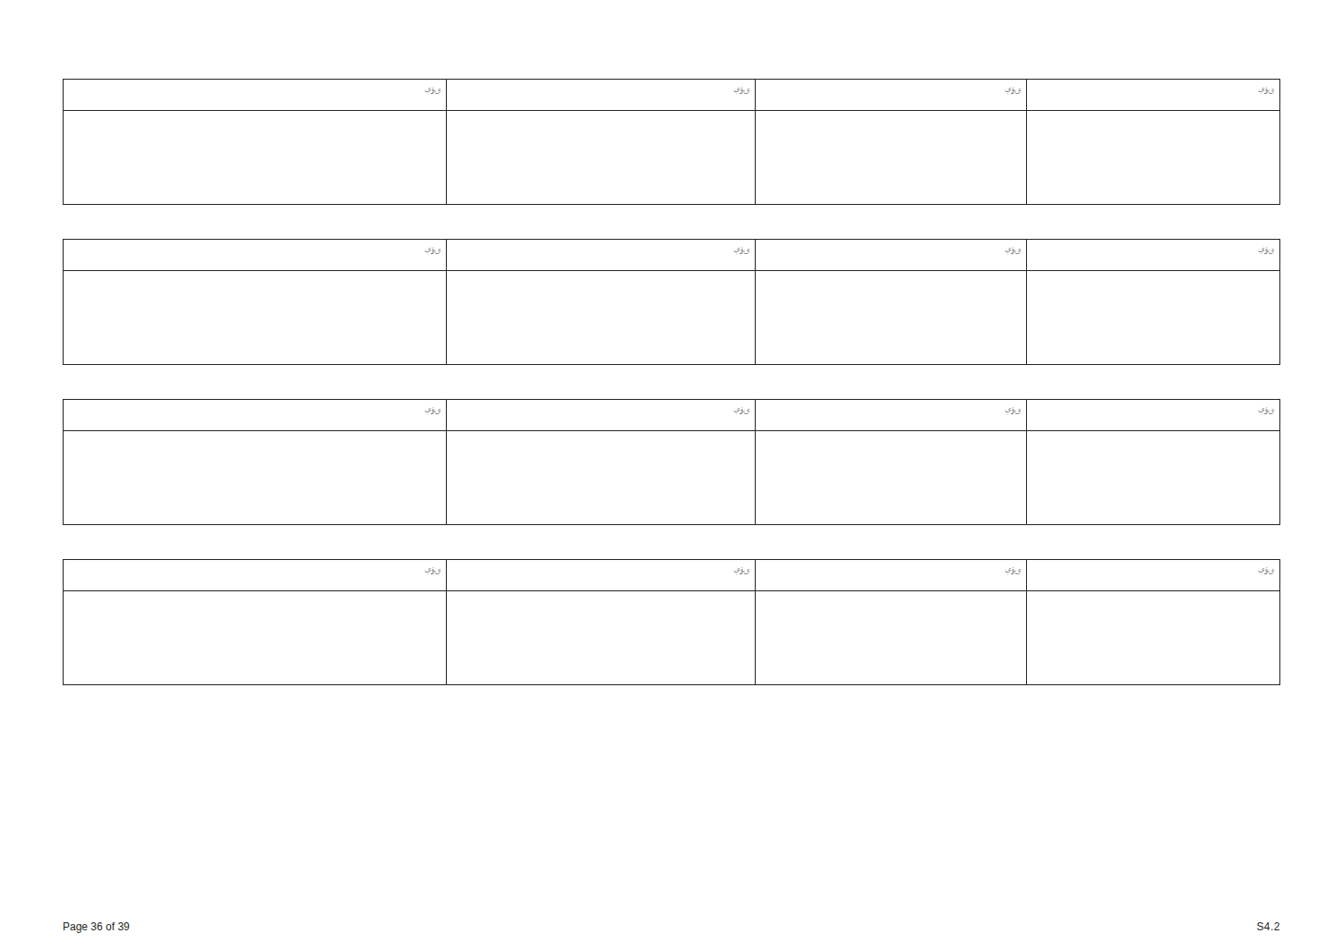| ﯼﯣﯤ | ﯼﯣﯤ | ﯼﯣﯤ | ﯼﯣﯤ |
| ﯼﯣﯤ | ﯼﯣﯤ | ﯼﯣﯤ | ﯼﯣﯤ |
| ﯼﯣﯤ | ﯼﯣﯤ | ﯼﯣﯤ | ﯼﯣﯤ |
| ﯼﯣﯤ | ﯼﯣﯤ | ﯼﯣﯤ | ﯼﯣﯤ |
Page 36 of 39
S4.2